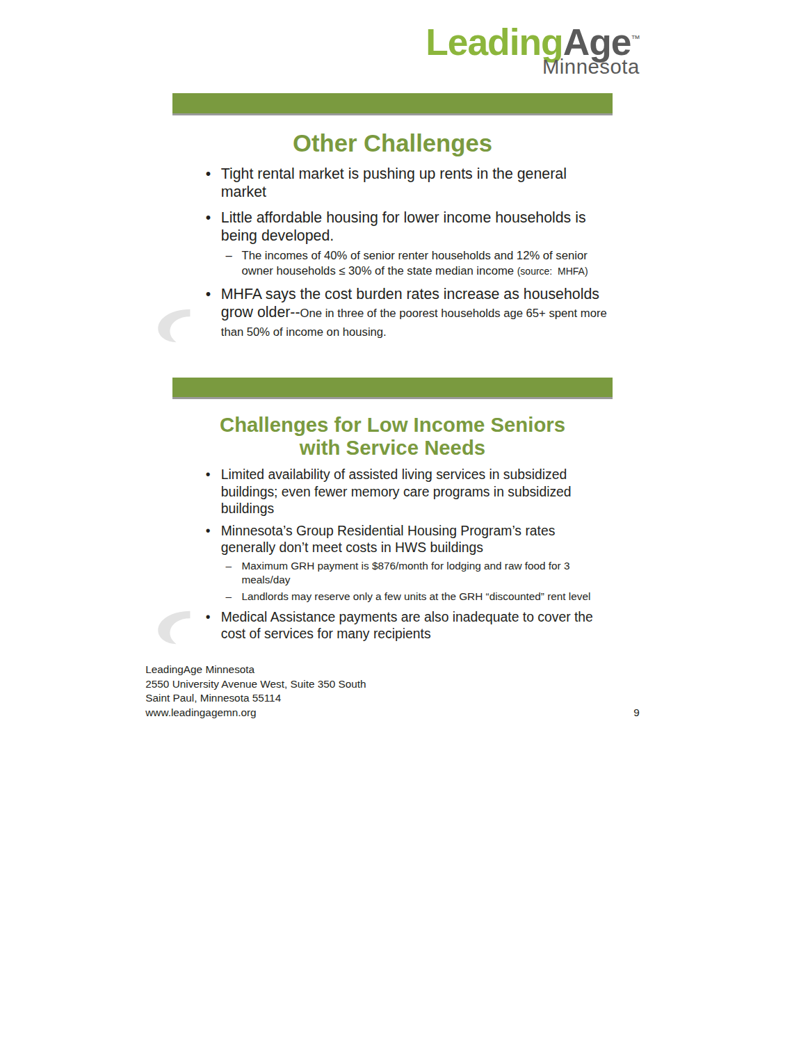Leading Age™
Minnesota
Other Challenges
Tight rental market is pushing up rents in the general market
Little affordable housing for lower income households is being developed.
The incomes of 40% of senior renter households and 12% of senior owner households ≤ 30% of the state median income (source: MHFA)
MHFA says the cost burden rates increase as households grow older--One in three of the poorest households age 65+ spent more than 50% of income on housing.
Challenges for Low Income Seniors
with Service Needs
Limited availability of assisted living services in subsidized buildings; even fewer memory care programs in subsidized buildings
Minnesota’s Group Residential Housing Program’s rates generally don’t meet costs in HWS buildings
Maximum GRH payment is $876/month for lodging and raw food for 3 meals/day
Landlords may reserve only a few units at the GRH “discounted” rent level
Medical Assistance payments are also inadequate to cover the cost of services for many recipients
LeadingAge Minnesota
2550 University Avenue West, Suite 350 South
Saint Paul, Minnesota 55114
www.leadingagemn.org 9